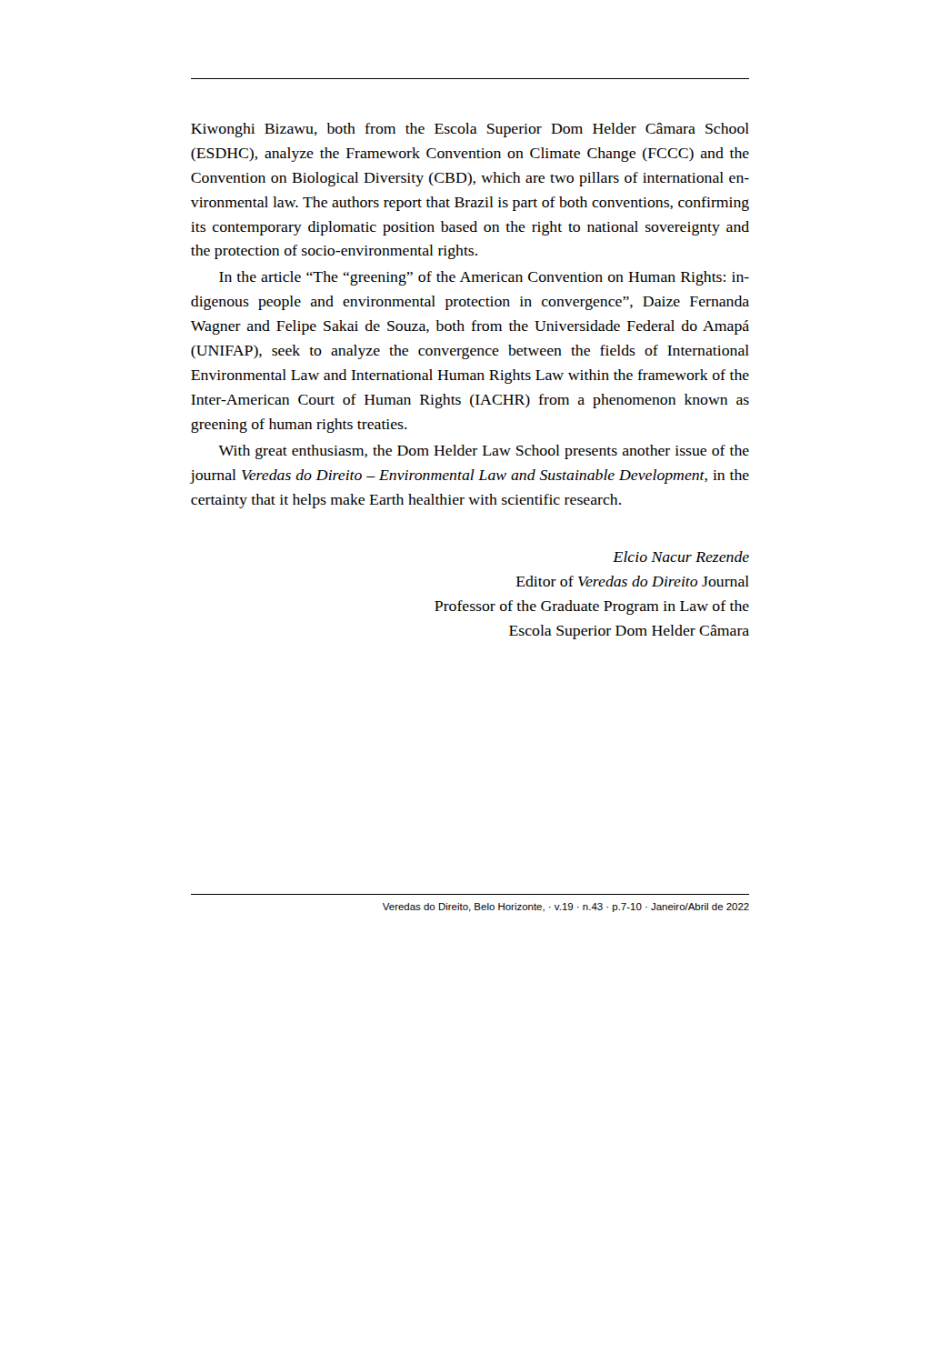Kiwonghi Bizawu, both from the Escola Superior Dom Helder Câmara School (ESDHC), analyze the Framework Convention on Climate Change (FCCC) and the Convention on Biological Diversity (CBD), which are two pillars of international environmental law. The authors report that Brazil is part of both conventions, confirming its contemporary diplomatic position based on the right to national sovereignty and the protection of socio-environmental rights.
In the article “The “greening” of the American Convention on Human Rights: indigenous people and environmental protection in convergence”, Daize Fernanda Wagner and Felipe Sakai de Souza, both from the Universidade Federal do Amapá (UNIFAP), seek to analyze the convergence between the fields of International Environmental Law and International Human Rights Law within the framework of the Inter-American Court of Human Rights (IACHR) from a phenomenon known as greening of human rights treaties.
With great enthusiasm, the Dom Helder Law School presents another issue of the journal Veredas do Direito – Environmental Law and Sustainable Development, in the certainty that it helps make Earth healthier with scientific research.
Elcio Nacur Rezende
Editor of Veredas do Direito Journal
Professor of the Graduate Program in Law of the
Escola Superior Dom Helder Câmara
Veredas do Direito, Belo Horizonte, · v.19 · n.43 · p.7-10 · Janeiro/Abril de 2022